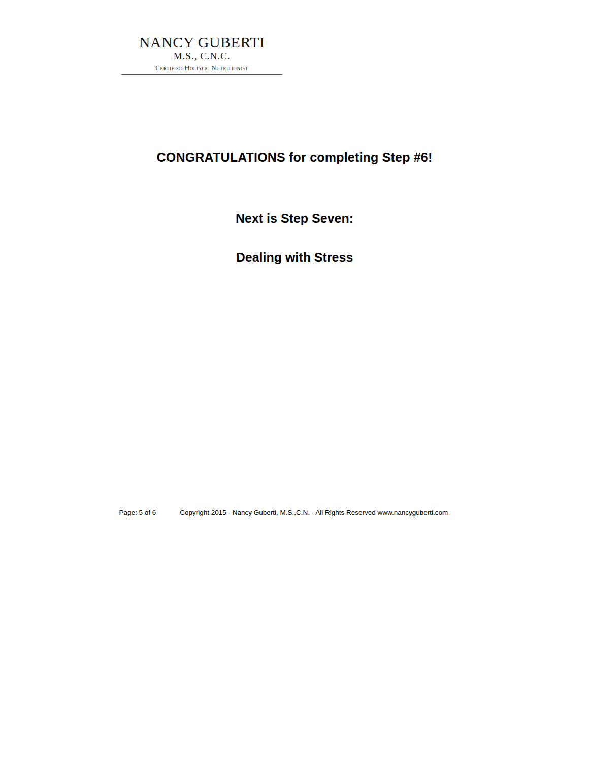NANCY GUBERTI
M.S., C.N.C.
Certified Holistic Nutritionist
CONGRATULATIONS for completing Step #6!
Next is Step Seven:
Dealing with Stress
Page: 5 of 6 Copyright 2015 - Nancy Guberti, M.S.,C.N. - All Rights Reserved www.nancyguberti.com